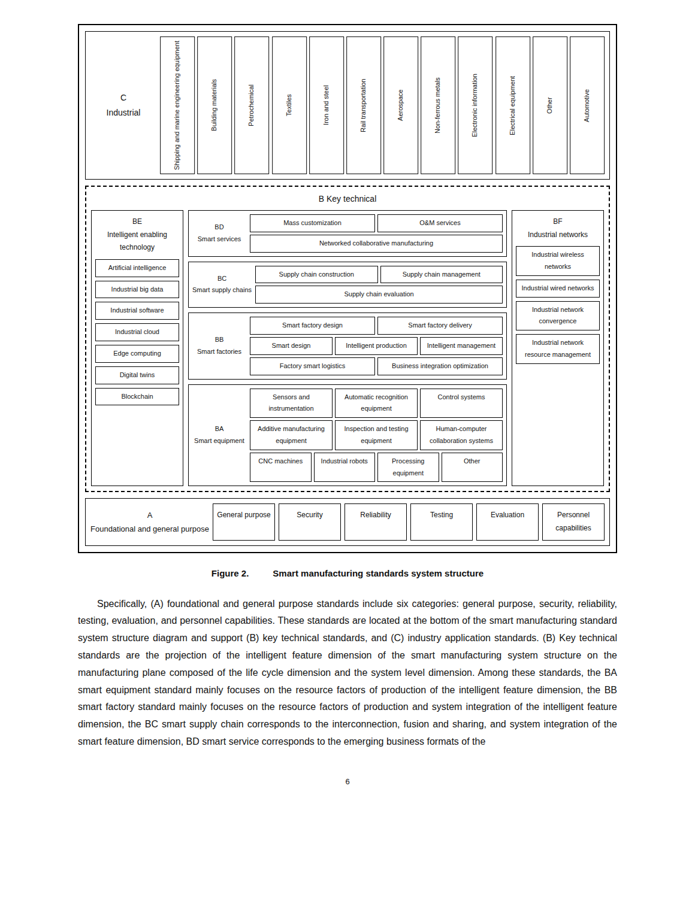C
Industrial
Shipping and marine engineering equipment
Building materials
Petrochemical
Textiles
Iron and steel
Rail transportation
Aerospace
Non-ferrous metals
Electronic information
Electrical equipment
Other
Automotive
B Key technical
BE
Intelligent enabling technology
Artificial intelligence
Industrial big data
Industrial software
Industrial cloud
Edge computing
Digital twins
Blockchain
BD
Smart services
Mass customization
O&M services
Networked collaborative manufacturing
BC
Smart supply chains
Supply chain construction
Supply chain management
Supply chain evaluation
BB
Smart factories
Smart factory design
Smart factory delivery
Smart design
Intelligent production
Intelligent management
Factory smart logistics
Business integration optimization
BA
Smart equipment
Sensors and instrumentation
Automatic recognition equipment
Control systems
Additive manufacturing equipment
Inspection and testing equipment
Human-computer collaboration systems
CNC machines
Industrial robots
Processing equipment
Other
BF
Industrial networks
Industrial wireless networks
Industrial wired networks
Industrial network convergence
Industrial network resource management
A
Foundational and general purpose
General purpose
Security
Reliability
Testing
Evaluation
Personnel capabilities
Figure 2. Smart manufacturing standards system structure
Specifically, (A) foundational and general purpose standards include six categories: general purpose, security, reliability, testing, evaluation, and personnel capabilities. These standards are located at the bottom of the smart manufacturing standard system structure diagram and support (B) key technical standards, and (C) industry application standards. (B) Key technical standards are the projection of the intelligent feature dimension of the smart manufacturing system structure on the manufacturing plane composed of the life cycle dimension and the system level dimension. Among these standards, the BA smart equipment standard mainly focuses on the resource factors of production of the intelligent feature dimension, the BB smart factory standard mainly focuses on the resource factors of production and system integration of the intelligent feature dimension, the BC smart supply chain corresponds to the interconnection, fusion and sharing, and system integration of the smart feature dimension, BD smart service corresponds to the emerging business formats of the
6